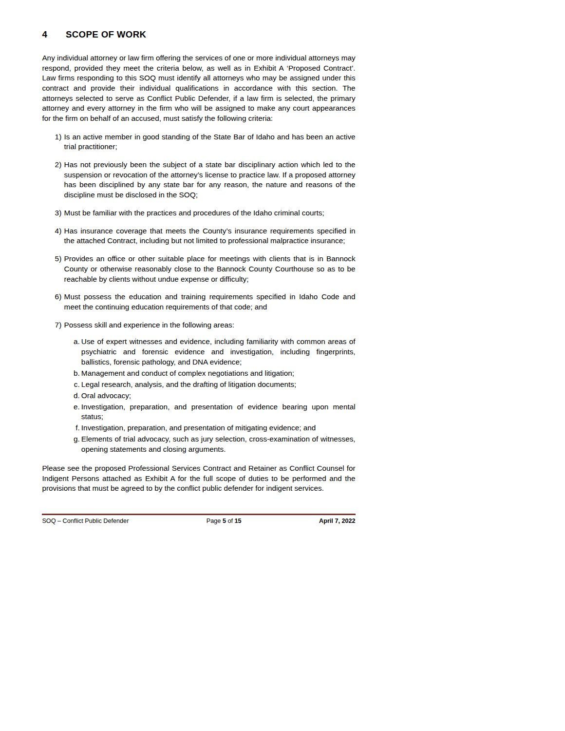4 SCOPE OF WORK
Any individual attorney or law firm offering the services of one or more individual attorneys may respond, provided they meet the criteria below, as well as in Exhibit A ‘Proposed Contract’. Law firms responding to this SOQ must identify all attorneys who may be assigned under this contract and provide their individual qualifications in accordance with this section. The attorneys selected to serve as Conflict Public Defender, if a law firm is selected, the primary attorney and every attorney in the firm who will be assigned to make any court appearances for the firm on behalf of an accused, must satisfy the following criteria:
Is an active member in good standing of the State Bar of Idaho and has been an active trial practitioner;
Has not previously been the subject of a state bar disciplinary action which led to the suspension or revocation of the attorney’s license to practice law. If a proposed attorney has been disciplined by any state bar for any reason, the nature and reasons of the discipline must be disclosed in the SOQ;
Must be familiar with the practices and procedures of the Idaho criminal courts;
Has insurance coverage that meets the County’s insurance requirements specified in the attached Contract, including but not limited to professional malpractice insurance;
Provides an office or other suitable place for meetings with clients that is in Bannock County or otherwise reasonably close to the Bannock County Courthouse so as to be reachable by clients without undue expense or difficulty;
Must possess the education and training requirements specified in Idaho Code and meet the continuing education requirements of that code; and
Possess skill and experience in the following areas:
Use of expert witnesses and evidence, including familiarity with common areas of psychiatric and forensic evidence and investigation, including fingerprints, ballistics, forensic pathology, and DNA evidence;
Management and conduct of complex negotiations and litigation;
Legal research, analysis, and the drafting of litigation documents;
Oral advocacy;
Investigation, preparation, and presentation of evidence bearing upon mental status;
Investigation, preparation, and presentation of mitigating evidence; and
Elements of trial advocacy, such as jury selection, cross-examination of witnesses, opening statements and closing arguments.
Please see the proposed Professional Services Contract and Retainer as Conflict Counsel for Indigent Persons attached as Exhibit A for the full scope of duties to be performed and the provisions that must be agreed to by the conflict public defender for indigent services.
SOQ – Conflict Public Defender
Page 5 of 15
April 7, 2022